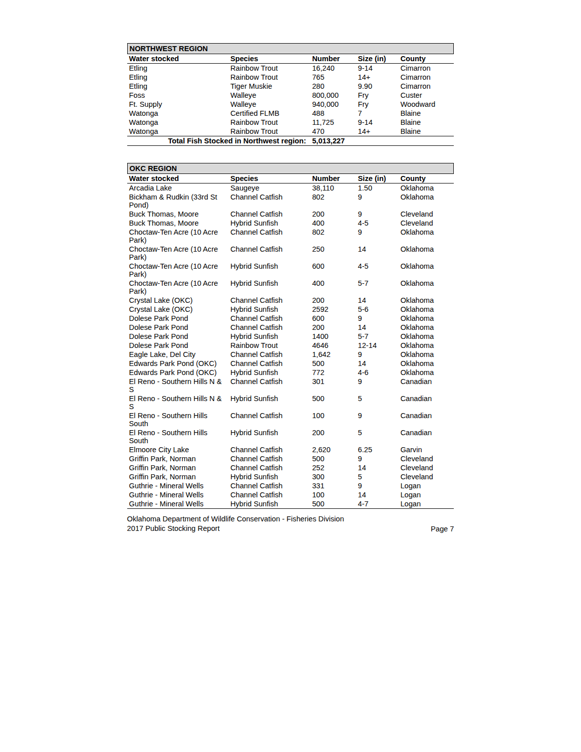NORTHWEST REGION
| Water stocked | Species | Number | Size (in) | County |
| --- | --- | --- | --- | --- |
| Etling | Rainbow Trout | 16,240 | 9-14 | Cimarron |
| Etling | Rainbow Trout | 765 | 14+ | Cimarron |
| Etling | Tiger Muskie | 280 | 9.90 | Cimarron |
| Foss | Walleye | 800,000 | Fry | Custer |
| Ft. Supply | Walleye | 940,000 | Fry | Woodward |
| Watonga | Certified FLMB | 488 | 7 | Blaine |
| Watonga | Rainbow Trout | 11,725 | 9-14 | Blaine |
| Watonga | Rainbow Trout | 470 | 14+ | Blaine |
| Total Fish Stocked in Northwest region: | 5,013,227 | | |
OKC REGION
| Water stocked | Species | Number | Size (in) | County |
| --- | --- | --- | --- | --- |
| Arcadia Lake | Saugeye | 38,110 | 1.50 | Oklahoma |
| Bickham & Rudkin (33rd St Pond) | Channel Catfish | 802 | 9 | Oklahoma |
| Buck Thomas, Moore | Channel Catfish | 200 | 9 | Cleveland |
| Buck Thomas, Moore | Hybrid Sunfish | 400 | 4-5 | Cleveland |
| Choctaw-Ten Acre (10 Acre Park) | Channel Catfish | 802 | 9 | Oklahoma |
| Choctaw-Ten Acre (10 Acre Park) | Channel Catfish | 250 | 14 | Oklahoma |
| Choctaw-Ten Acre (10 Acre Park) | Hybrid Sunfish | 600 | 4-5 | Oklahoma |
| Choctaw-Ten Acre (10 Acre Park) | Hybrid Sunfish | 400 | 5-7 | Oklahoma |
| Crystal Lake (OKC) | Channel Catfish | 200 | 14 | Oklahoma |
| Crystal Lake (OKC) | Hybrid Sunfish | 2592 | 5-6 | Oklahoma |
| Dolese Park Pond | Channel Catfish | 600 | 9 | Oklahoma |
| Dolese Park Pond | Channel Catfish | 200 | 14 | Oklahoma |
| Dolese Park Pond | Hybrid Sunfish | 1400 | 5-7 | Oklahoma |
| Dolese Park Pond | Rainbow Trout | 4646 | 12-14 | Oklahoma |
| Eagle Lake, Del City | Channel Catfish | 1,642 | 9 | Oklahoma |
| Edwards Park Pond (OKC) | Channel Catfish | 500 | 14 | Oklahoma |
| Edwards Park Pond (OKC) | Hybrid Sunfish | 772 | 4-6 | Oklahoma |
| El Reno - Southern Hills N & S | Channel Catfish | 301 | 9 | Canadian |
| El Reno - Southern Hills N & S | Hybrid Sunfish | 500 | 5 | Canadian |
| El Reno - Southern Hills South | Channel Catfish | 100 | 9 | Canadian |
| El Reno - Southern Hills South | Hybrid Sunfish | 200 | 5 | Canadian |
| Elmoore City Lake | Channel Catfish | 2,620 | 6.25 | Garvin |
| Griffin Park, Norman | Channel Catfish | 500 | 9 | Cleveland |
| Griffin Park, Norman | Channel Catfish | 252 | 14 | Cleveland |
| Griffin Park, Norman | Hybrid Sunfish | 300 | 5 | Cleveland |
| Guthrie - Mineral Wells | Channel Catfish | 331 | 9 | Logan |
| Guthrie - Mineral Wells | Channel Catfish | 100 | 14 | Logan |
| Guthrie - Mineral Wells | Hybrid Sunfish | 500 | 4-7 | Logan |
Oklahoma Department of Wildlife Conservation - Fisheries Division
2017 Public Stocking Report
Page 7